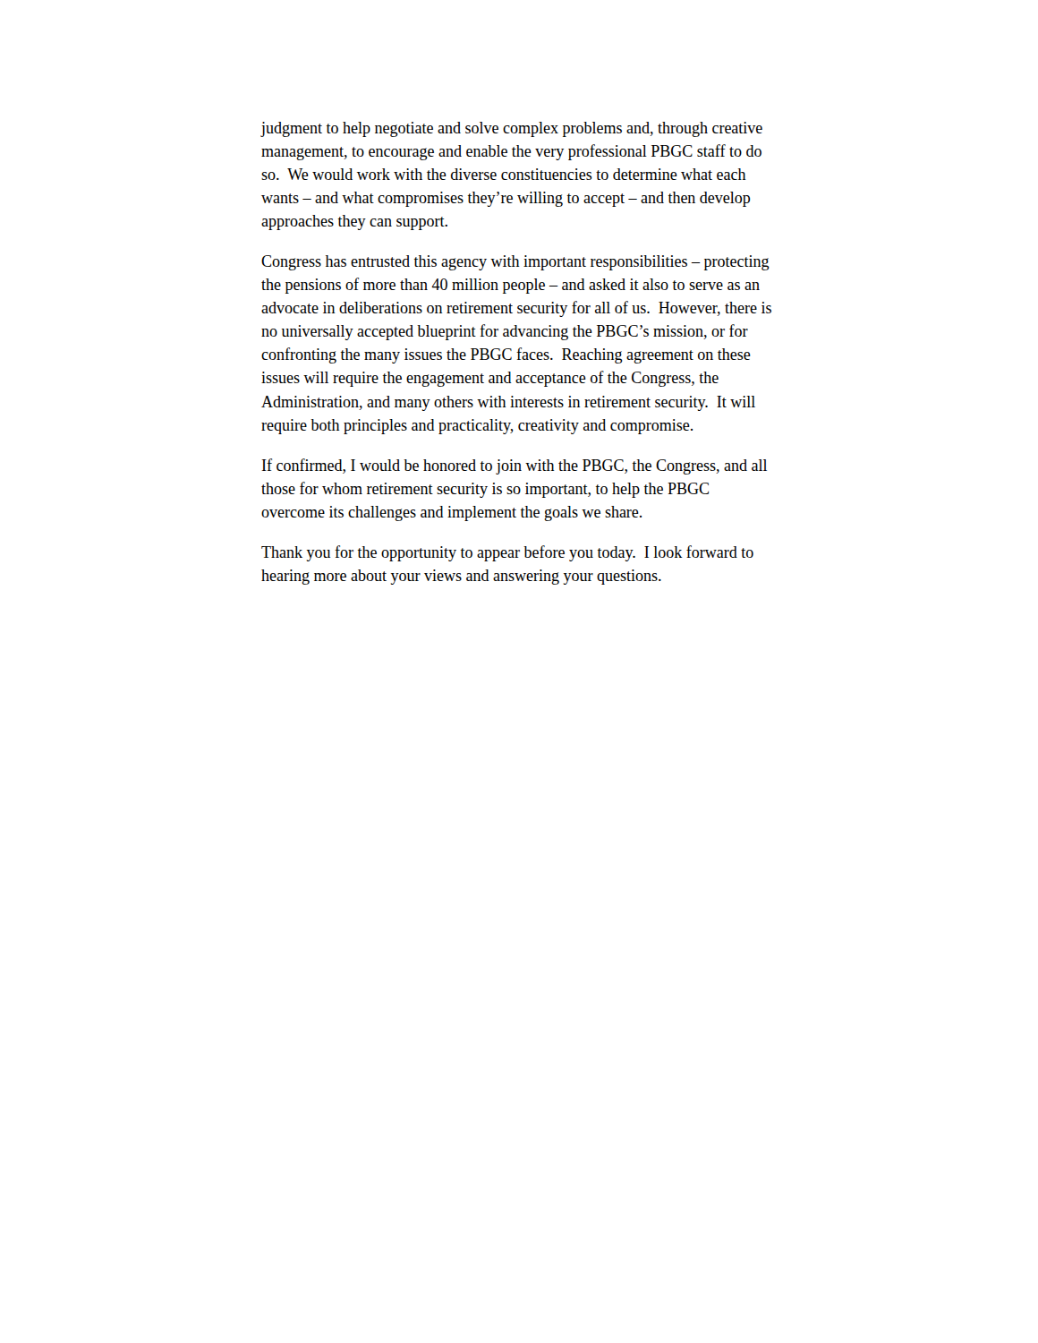judgment to help negotiate and solve complex problems and, through creative management, to encourage and enable the very professional PBGC staff to do so. We would work with the diverse constituencies to determine what each wants – and what compromises they’re willing to accept – and then develop approaches they can support.
Congress has entrusted this agency with important responsibilities – protecting the pensions of more than 40 million people – and asked it also to serve as an advocate in deliberations on retirement security for all of us. However, there is no universally accepted blueprint for advancing the PBGC’s mission, or for confronting the many issues the PBGC faces. Reaching agreement on these issues will require the engagement and acceptance of the Congress, the Administration, and many others with interests in retirement security. It will require both principles and practicality, creativity and compromise.
If confirmed, I would be honored to join with the PBGC, the Congress, and all those for whom retirement security is so important, to help the PBGC overcome its challenges and implement the goals we share.
Thank you for the opportunity to appear before you today. I look forward to hearing more about your views and answering your questions.